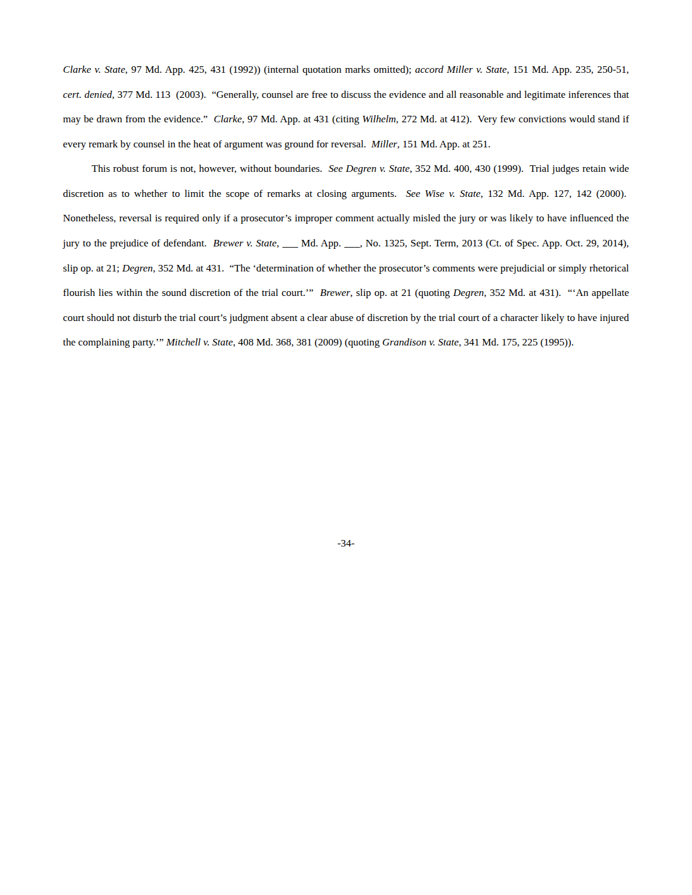Clarke v. State, 97 Md. App. 425, 431 (1992)) (internal quotation marks omitted); accord Miller v. State, 151 Md. App. 235, 250-51, cert. denied, 377 Md. 113 (2003). “Generally, counsel are free to discuss the evidence and all reasonable and legitimate inferences that may be drawn from the evidence.” Clarke, 97 Md. App. at 431 (citing Wilhelm, 272 Md. at 412). Very few convictions would stand if every remark by counsel in the heat of argument was ground for reversal. Miller, 151 Md. App. at 251.
This robust forum is not, however, without boundaries. See Degren v. State, 352 Md. 400, 430 (1999). Trial judges retain wide discretion as to whether to limit the scope of remarks at closing arguments. See Wise v. State, 132 Md. App. 127, 142 (2000). Nonetheless, reversal is required only if a prosecutor’s improper comment actually misled the jury or was likely to have influenced the jury to the prejudice of defendant. Brewer v. State, ___ Md. App. ___, No. 1325, Sept. Term, 2013 (Ct. of Spec. App. Oct. 29, 2014), slip op. at 21; Degren, 352 Md. at 431. “The ‘determination of whether the prosecutor’s comments were prejudicial or simply rhetorical flourish lies within the sound discretion of the trial court.’” Brewer, slip op. at 21 (quoting Degren, 352 Md. at 431). “‘An appellate court should not disturb the trial court’s judgment absent a clear abuse of discretion by the trial court of a character likely to have injured the complaining party.’” Mitchell v. State, 408 Md. 368, 381 (2009) (quoting Grandison v. State, 341 Md. 175, 225 (1995)).
-34-